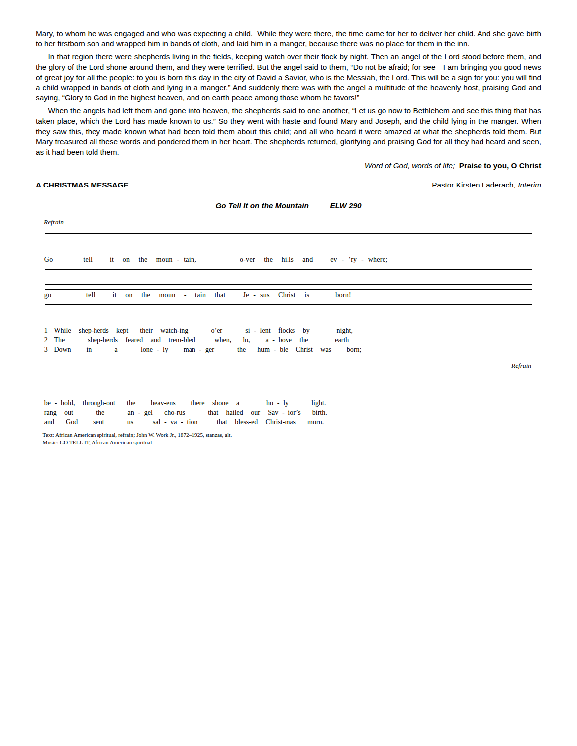Mary, to whom he was engaged and who was expecting a child. While they were there, the time came for her to deliver her child. And she gave birth to her firstborn son and wrapped him in bands of cloth, and laid him in a manger, because there was no place for them in the inn.
In that region there were shepherds living in the fields, keeping watch over their flock by night. Then an angel of the Lord stood before them, and the glory of the Lord shone around them, and they were terrified. But the angel said to them, “Do not be afraid; for see—I am bringing you good news of great joy for all the people: to you is born this day in the city of David a Savior, who is the Messiah, the Lord. This will be a sign for you: you will find a child wrapped in bands of cloth and lying in a manger.” And suddenly there was with the angel a multitude of the heavenly host, praising God and saying, “Glory to God in the highest heaven, and on earth peace among those whom he favors!”
When the angels had left them and gone into heaven, the shepherds said to one another, “Let us go now to Bethlehem and see this thing that has taken place, which the Lord has made known to us.” So they went with haste and found Mary and Joseph, and the child lying in the manger. When they saw this, they made known what had been told them about this child; and all who heard it were amazed at what the shepherds told them. But Mary treasured all these words and pondered them in her heart. The shepherds returned, glorifying and praising God for all they had heard and seen, as it had been told them.
Word of God, words of life; Praise to you, O Christ
A CHRISTMAS MESSAGE Pastor Kirsten Laderach, Interim
Go Tell It on the Mountain ELW 290
Refrain
Go tell it on the moun - tain, o-ver the hills and ev - ’ry - where;
go tell it on the moun - tain that Je - sus Christ is born!
1 While shep-herds kept their watch-ing o’er si - lent flocks by night,
2 The shep-herds feared and trem-bled when, lo, a - bove the earth
3 Down in a lone - ly man - ger the hum - ble Christ was born;
Refrain
be - hold, through-out the heav-ens there shone a ho - ly light.
rang out the an - gel cho-rus that hailed our Sav - ior’s birth.
and God sent us sal - va - tion that bless-ed Christ-mas morn.
Text: African American spiritual, refrain; John W. Work Jr., 1872–1925, stanzas, alt.
Music: GO TELL IT, African American spiritual